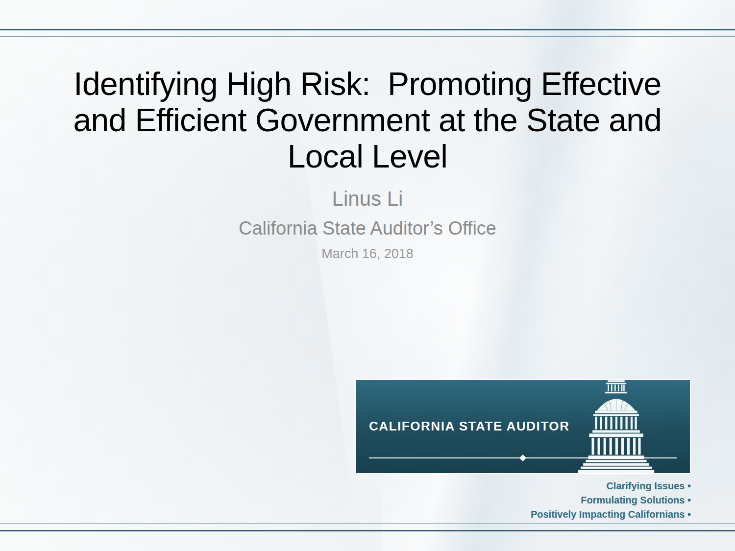Identifying High Risk: Promoting Effective and Efficient Government at the State and Local Level
Linus Li California State Auditor’s Office March 16, 2018
CALIFORNIA STATE AUDITOR
Clarifying Issues • Formulating Solutions • Positively Impacting Californians •